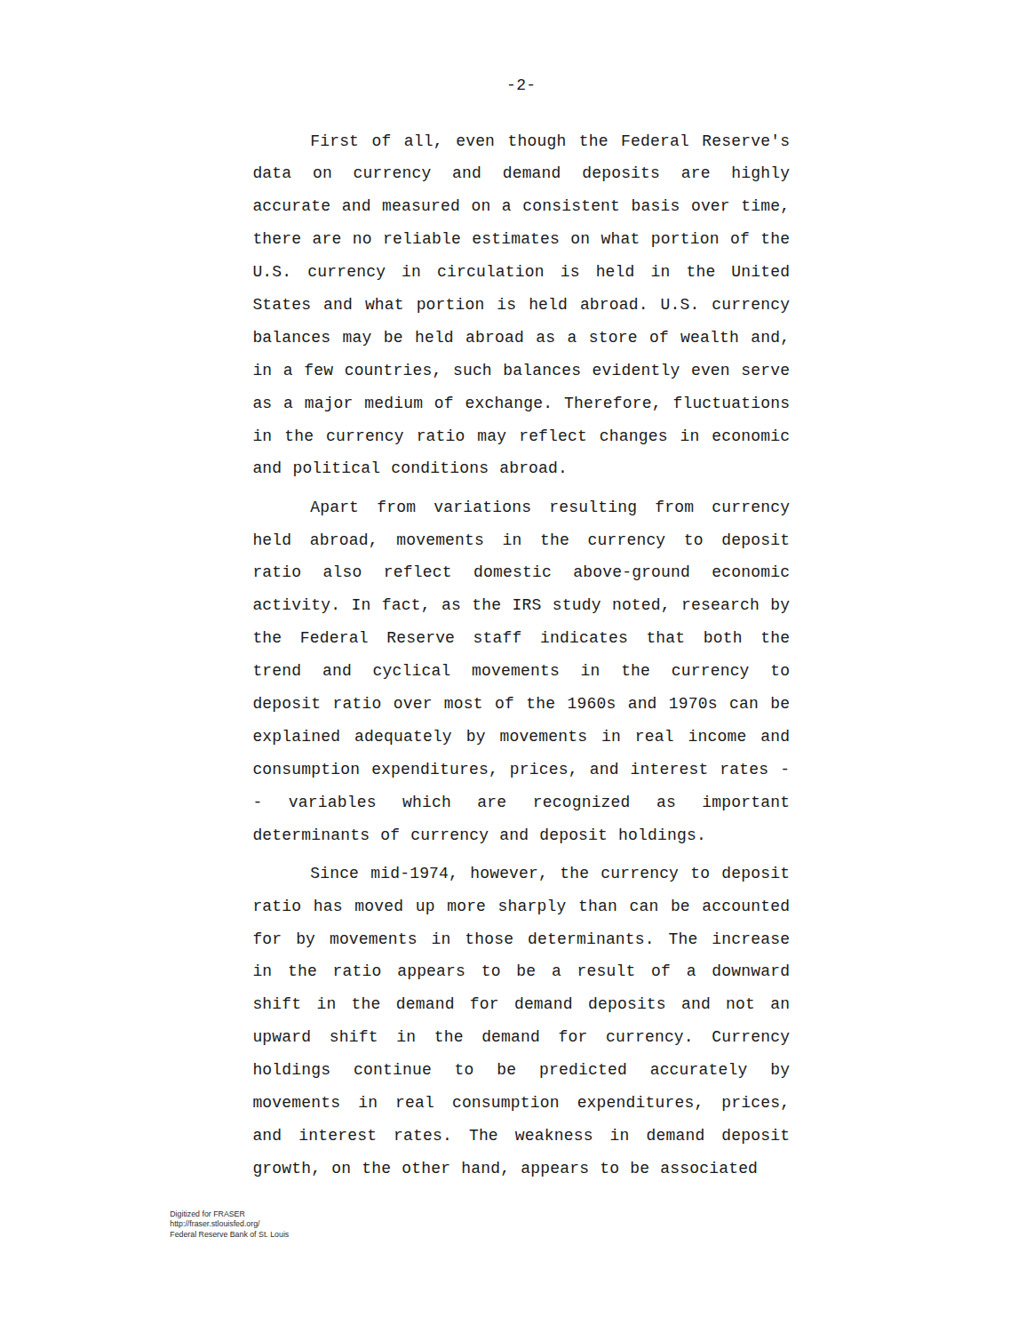-2-
First of all, even though the Federal Reserve's data on currency and demand deposits are highly accurate and measured on a consistent basis over time, there are no reliable estimates on what portion of the U.S. currency in circulation is held in the United States and what portion is held abroad. U.S. currency balances may be held abroad as a store of wealth and, in a few countries, such balances evidently even serve as a major medium of exchange. Therefore, fluctuations in the currency ratio may reflect changes in economic and political conditions abroad.
Apart from variations resulting from currency held abroad, movements in the currency to deposit ratio also reflect domestic above-ground economic activity. In fact, as the IRS study noted, research by the Federal Reserve staff indicates that both the trend and cyclical movements in the currency to deposit ratio over most of the 1960s and 1970s can be explained adequately by movements in real income and consumption expenditures, prices, and interest rates -- variables which are recognized as important determinants of currency and deposit holdings.
Since mid-1974, however, the currency to deposit ratio has moved up more sharply than can be accounted for by movements in those determinants. The increase in the ratio appears to be a result of a downward shift in the demand for demand deposits and not an upward shift in the demand for currency. Currency holdings continue to be predicted accurately by movements in real consumption expenditures, prices, and interest rates. The weakness in demand deposit growth, on the other hand, appears to be associated
Digitized for FRASER
http://fraser.stlouisfed.org/
Federal Reserve Bank of St. Louis